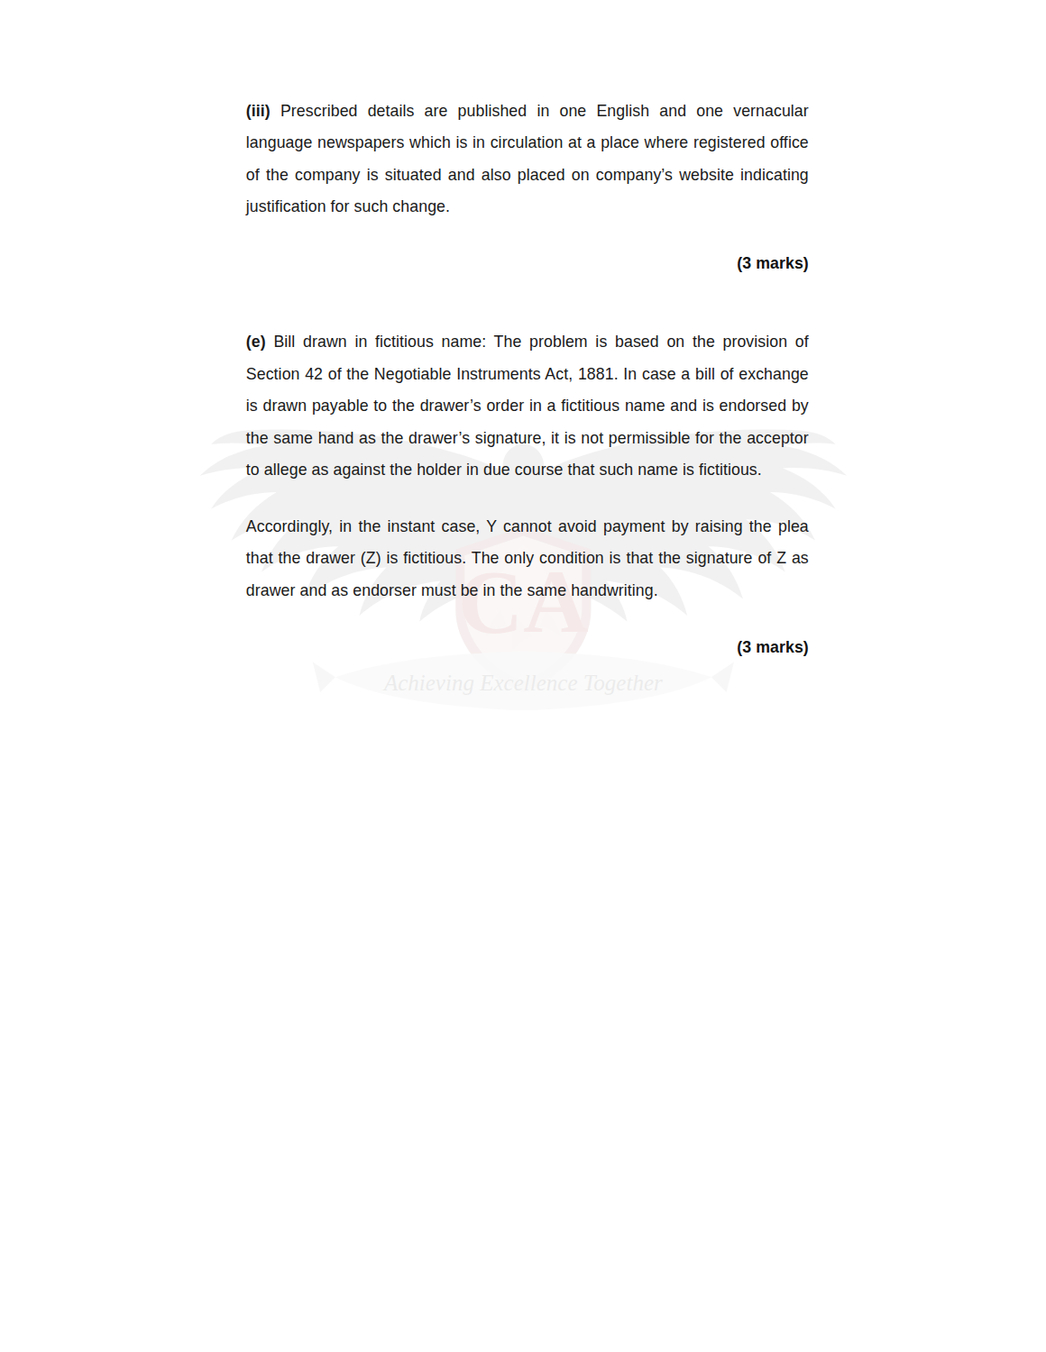CA Achieving Excellence Together
(iii) Prescribed details are published in one English and one vernacular language newspapers which is in circulation at a place where registered office of the company is situated and also placed on company’s website indicating justification for such change.
(3 marks)
(e) Bill drawn in fictitious name: The problem is based on the provision of Section 42 of the Negotiable Instruments Act, 1881. In case a bill of exchange is drawn payable to the drawer’s order in a fictitious name and is endorsed by the same hand as the drawer’s signature, it is not permissible for the acceptor to allege as against the holder in due course that such name is fictitious.
Accordingly, in the instant case, Y cannot avoid payment by raising the plea that the drawer (Z) is fictitious. The only condition is that the signature of Z as drawer and as endorser must be in the same handwriting.
(3 marks)